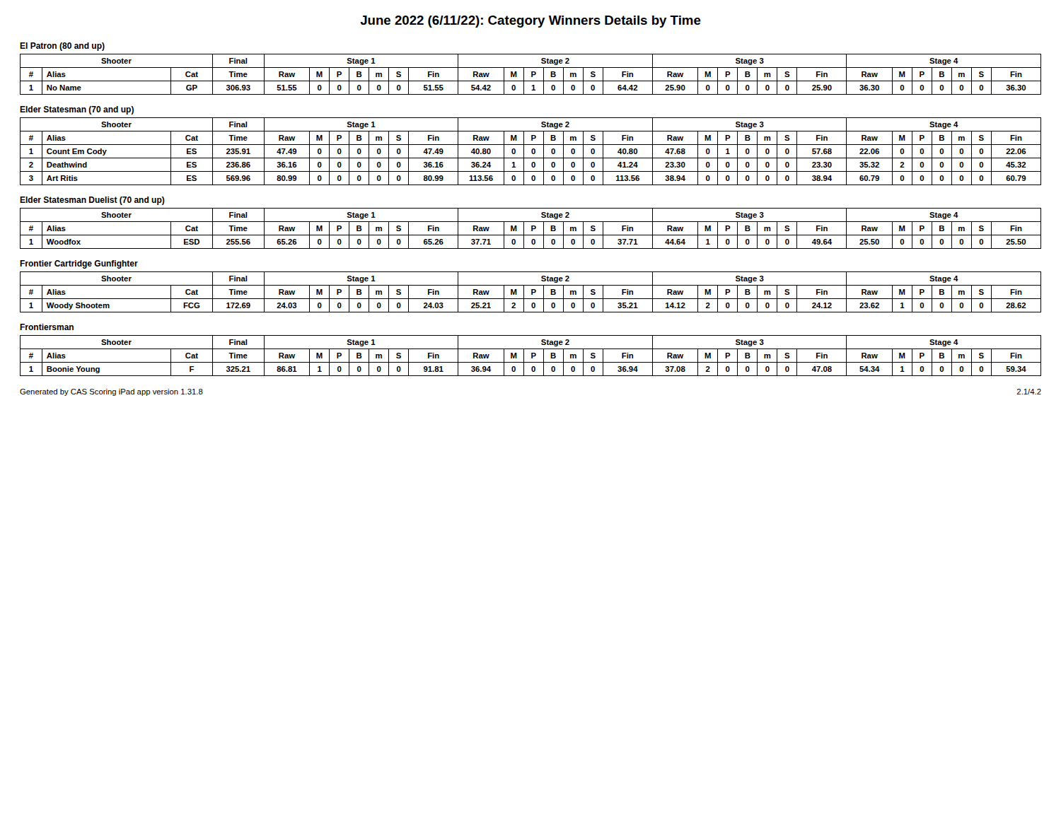June 2022 (6/11/22): Category Winners Details by Time
El Patron (80 and up)
| Shooter | Final | Stage 1 | Stage 2 | Stage 3 | Stage 4 |
| --- | --- | --- | --- | --- | --- |
| # | Alias | Cat | Time | Raw | M | P | B | m | S | Fin | Raw | M | P | B | m | S | Fin | Raw | M | P | B | m | S | Fin | Raw | M | P | B | m | S | Fin |
| 1 | No Name | GP | 306.93 | 51.55 | 0 | 0 | 0 | 0 | 0 | 51.55 | 54.42 | 0 | 1 | 0 | 0 | 0 | 64.42 | 25.90 | 0 | 0 | 0 | 0 | 0 | 25.90 | 36.30 | 0 | 0 | 0 | 0 | 0 | 36.30 |
Elder Statesman (70 and up)
| Shooter | Final | Stage 1 | Stage 2 | Stage 3 | Stage 4 |
| --- | --- | --- | --- | --- | --- |
| # | Alias | Cat | Time | Raw | M | P | B | m | S | Fin | Raw | M | P | B | m | S | Fin | Raw | M | P | B | m | S | Fin | Raw | M | P | B | m | S | Fin |
| 1 | Count Em Cody | ES | 235.91 | 47.49 | 0 | 0 | 0 | 0 | 0 | 47.49 | 40.80 | 0 | 0 | 0 | 0 | 0 | 40.80 | 47.68 | 0 | 1 | 0 | 0 | 0 | 57.68 | 22.06 | 0 | 0 | 0 | 0 | 0 | 22.06 |
| 2 | Deathwind | ES | 236.86 | 36.16 | 0 | 0 | 0 | 0 | 0 | 36.16 | 36.24 | 1 | 0 | 0 | 0 | 0 | 41.24 | 23.30 | 0 | 0 | 0 | 0 | 0 | 23.30 | 35.32 | 2 | 0 | 0 | 0 | 0 | 45.32 |
| 3 | Art Ritis | ES | 569.96 | 80.99 | 0 | 0 | 0 | 0 | 0 | 80.99 | 113.56 | 0 | 0 | 0 | 0 | 0 | 113.56 | 38.94 | 0 | 0 | 0 | 0 | 0 | 38.94 | 60.79 | 0 | 0 | 0 | 0 | 0 | 60.79 |
Elder Statesman Duelist (70 and up)
| Shooter | Final | Stage 1 | Stage 2 | Stage 3 | Stage 4 |
| --- | --- | --- | --- | --- | --- |
| # | Alias | Cat | Time | Raw | M | P | B | m | S | Fin | Raw | M | P | B | m | S | Fin | Raw | M | P | B | m | S | Fin | Raw | M | P | B | m | S | Fin |
| 1 | Woodfox | ESD | 255.56 | 65.26 | 0 | 0 | 0 | 0 | 0 | 65.26 | 37.71 | 0 | 0 | 0 | 0 | 0 | 37.71 | 44.64 | 1 | 0 | 0 | 0 | 0 | 49.64 | 25.50 | 0 | 0 | 0 | 0 | 0 | 25.50 |
Frontier Cartridge Gunfighter
| Shooter | Final | Stage 1 | Stage 2 | Stage 3 | Stage 4 |
| --- | --- | --- | --- | --- | --- |
| # | Alias | Cat | Time | Raw | M | P | B | m | S | Fin | Raw | M | P | B | m | S | Fin | Raw | M | P | B | m | S | Fin | Raw | M | P | B | m | S | Fin |
| 1 | Woody Shootem | FCG | 172.69 | 24.03 | 0 | 0 | 0 | 0 | 0 | 24.03 | 25.21 | 2 | 0 | 0 | 0 | 0 | 35.21 | 14.12 | 2 | 0 | 0 | 0 | 0 | 24.12 | 23.62 | 1 | 0 | 0 | 0 | 0 | 28.62 |
Frontiersman
| Shooter | Final | Stage 1 | Stage 2 | Stage 3 | Stage 4 |
| --- | --- | --- | --- | --- | --- |
| # | Alias | Cat | Time | Raw | M | P | B | m | S | Fin | Raw | M | P | B | m | S | Fin | Raw | M | P | B | m | S | Fin | Raw | M | P | B | m | S | Fin |
| 1 | Boonie Young | F | 325.21 | 86.81 | 1 | 0 | 0 | 0 | 0 | 91.81 | 36.94 | 0 | 0 | 0 | 0 | 0 | 36.94 | 37.08 | 2 | 0 | 0 | 0 | 0 | 47.08 | 54.34 | 1 | 0 | 0 | 0 | 0 | 59.34 |
Generated by CAS Scoring iPad app version 1.31.8
2.1/4.2